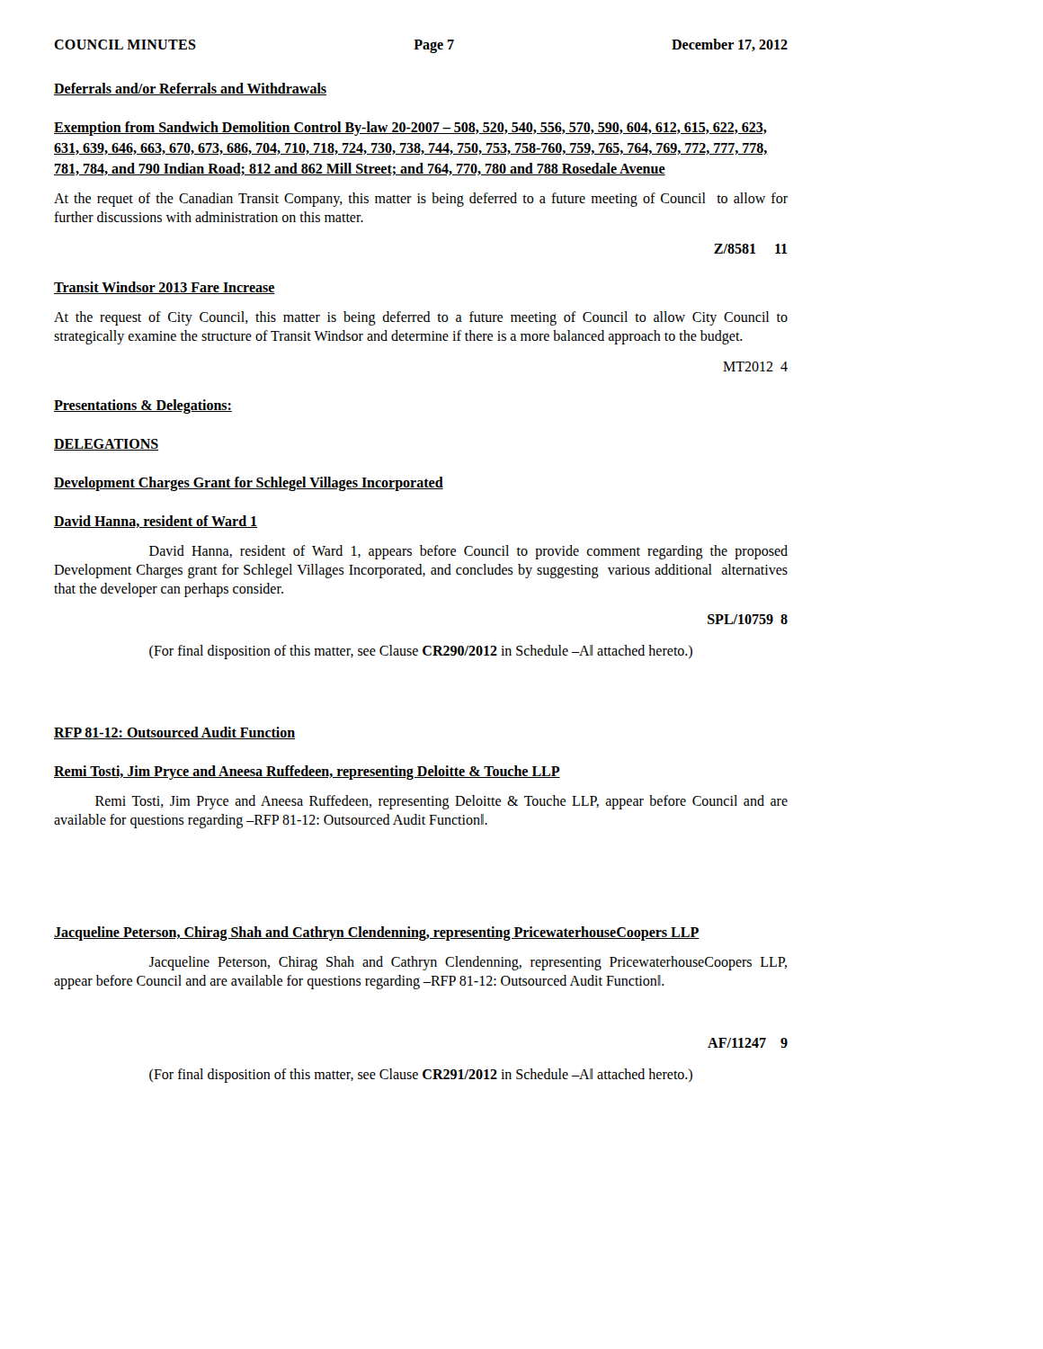COUNCIL MINUTES Page 7 December 17, 2012
Deferrals and/or Referrals and Withdrawals
Exemption from Sandwich Demolition Control By-law 20-2007 – 508, 520, 540, 556, 570, 590, 604, 612, 615, 622, 623, 631, 639, 646, 663, 670, 673, 686, 704, 710, 718, 724, 730, 738, 744, 750, 753, 758‑760, 759, 765, 764, 769, 772, 777, 778, 781, 784, and 790 Indian Road; 812 and 862 Mill Street; and 764, 770, 780 and 788 Rosedale Avenue
At the requet of the Canadian Transit Company, this matter is being deferred to a future meeting of Council to allow for further discussions with administration on this matter.
Z/8581 11
Transit Windsor 2013 Fare Increase
At the request of City Council, this matter is being deferred to a future meeting of Council to allow City Council to strategically examine the structure of Transit Windsor and determine if there is a more balanced approach to the budget.
MT2012 4
Presentations & Delegations:
DELEGATIONS
Development Charges Grant for Schlegel Villages Incorporated
David Hanna, resident of Ward 1
David Hanna, resident of Ward 1, appears before Council to provide comment regarding the proposed Development Charges grant for Schlegel Villages Incorporated, and concludes by suggesting various additional alternatives that the developer can perhaps consider.
SPL/10759 8
(For final disposition of this matter, see Clause CR290/2012 in Schedule –A‖ attached hereto.)
RFP 81-12: Outsourced Audit Function
Remi Tosti, Jim Pryce and Aneesa Ruffedeen, representing Deloitte & Touche LLP
Remi Tosti, Jim Pryce and Aneesa Ruffedeen, representing Deloitte & Touche LLP, appear before Council and are available for questions regarding –RFP 81-12: Outsourced Audit Function‖.
Jacqueline Peterson, Chirag Shah and Cathryn Clendenning, representing PricewaterhouseCoopers LLP
Jacqueline Peterson, Chirag Shah and Cathryn Clendenning, representing PricewaterhouseCoopers LLP, appear before Council and are available for questions regarding –RFP 81-12: Outsourced Audit Function‖.
AF/11247 9
(For final disposition of this matter, see Clause CR291/2012 in Schedule –A‖ attached hereto.)